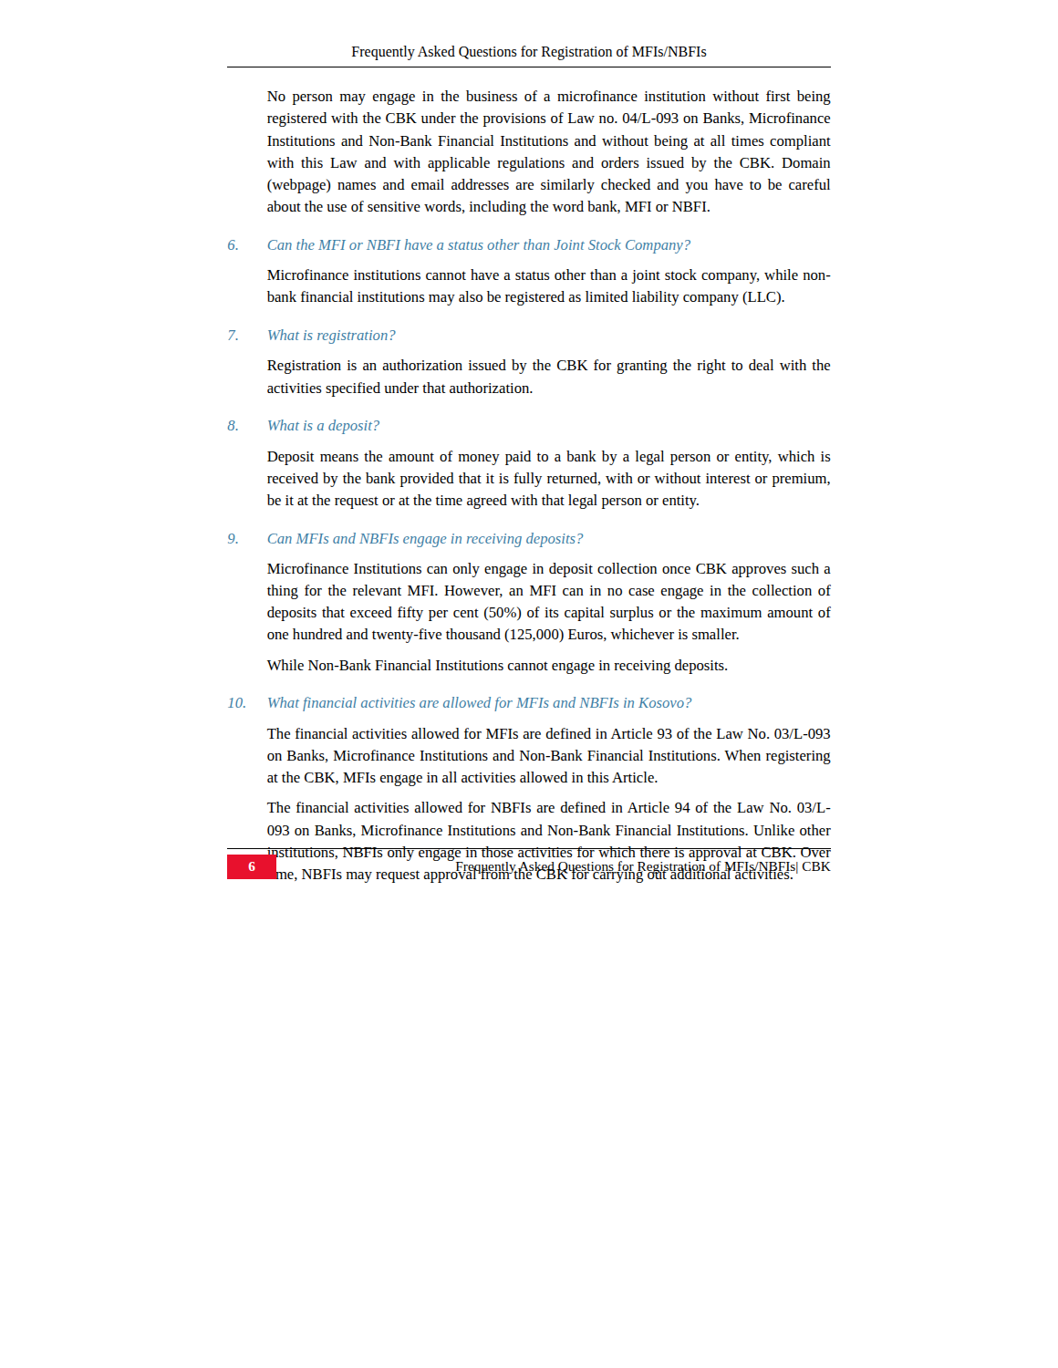Frequently Asked Questions for Registration of MFIs/NBFIs
No person may engage in the business of a microfinance institution without first being registered with the CBK under the provisions of Law no. 04/L-093 on Banks, Microfinance Institutions and Non-Bank Financial Institutions and without being at all times compliant with this Law and with applicable regulations and orders issued by the CBK. Domain (webpage) names and email addresses are similarly checked and you have to be careful about the use of sensitive words, including the word bank, MFI or NBFI.
6. Can the MFI or NBFI have a status other than Joint Stock Company?
Microfinance institutions cannot have a status other than a joint stock company, while non-bank financial institutions may also be registered as limited liability company (LLC).
7. What is registration?
Registration is an authorization issued by the CBK for granting the right to deal with the activities specified under that authorization.
8. What is a deposit?
Deposit means the amount of money paid to a bank by a legal person or entity, which is received by the bank provided that it is fully returned, with or without interest or premium, be it at the request or at the time agreed with that legal person or entity.
9. Can MFIs and NBFIs engage in receiving deposits?
Microfinance Institutions can only engage in deposit collection once CBK approves such a thing for the relevant MFI. However, an MFI can in no case engage in the collection of deposits that exceed fifty per cent (50%) of its capital surplus or the maximum amount of one hundred and twenty-five thousand (125,000) Euros, whichever is smaller.
While Non-Bank Financial Institutions cannot engage in receiving deposits.
10. What financial activities are allowed for MFIs and NBFIs in Kosovo?
The financial activities allowed for MFIs are defined in Article 93 of the Law No. 03/L-093 on Banks, Microfinance Institutions and Non-Bank Financial Institutions. When registering at the CBK, MFIs engage in all activities allowed in this Article.
The financial activities allowed for NBFIs are defined in Article 94 of the Law No. 03/L-093 on Banks, Microfinance Institutions and Non-Bank Financial Institutions. Unlike other institutions, NBFIs only engage in those activities for which there is approval at CBK. Over time, NBFIs may request approval from the CBK for carrying out additional activities.
6
Frequently Asked Questions for Registration of MFIs/NBFIs| CBK